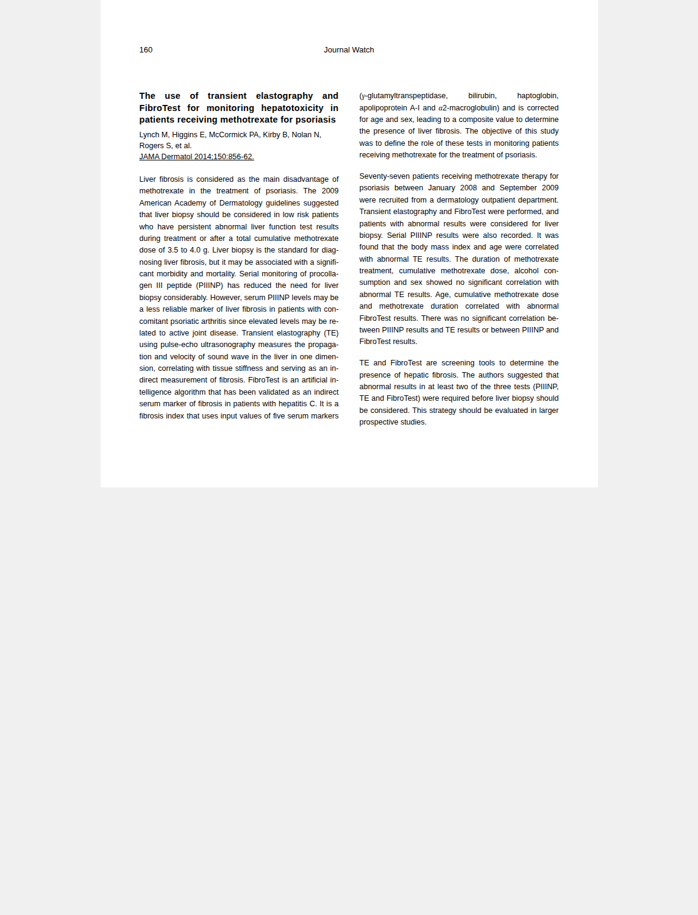160
Journal Watch
The use of transient elastography and FibroTest for monitoring hepatotoxicity in patients receiving methotrexate for psoriasis
Lynch M, Higgins E, McCormick PA, Kirby B, Nolan N, Rogers S, et al.
JAMA Dermatol 2014;150:856-62.
Liver fibrosis is considered as the main disadvantage of methotrexate in the treatment of psoriasis. The 2009 American Academy of Dermatology guidelines suggested that liver biopsy should be considered in low risk patients who have persistent abnormal liver function test results during treatment or after a total cumulative methotrexate dose of 3.5 to 4.0 g. Liver biopsy is the standard for diagnosing liver fibrosis, but it may be associated with a significant morbidity and mortality. Serial monitoring of procollagen III peptide (PIIINP) has reduced the need for liver biopsy considerably. However, serum PIIINP levels may be a less reliable marker of liver fibrosis in patients with concomitant psoriatic arthritis since elevated levels may be related to active joint disease. Transient elastography (TE) using pulse-echo ultrasonography measures the propagation and velocity of sound wave in the liver in one dimension, correlating with tissue stiffness and serving as an indirect measurement of fibrosis. FibroTest is an artificial intelligence algorithm that has been validated as an indirect serum marker of fibrosis in patients with hepatitis C. It is a fibrosis index that uses input values of five serum markers (γ-glutamyltranspeptidase, bilirubin, haptoglobin, apolipoprotein A-I and α2-macroglobulin) and is corrected for age and sex, leading to a composite value to determine the presence of liver fibrosis. The objective of this study was to define the role of these tests in monitoring patients receiving methotrexate for the treatment of psoriasis.
Seventy-seven patients receiving methotrexate therapy for psoriasis between January 2008 and September 2009 were recruited from a dermatology outpatient department. Transient elastography and FibroTest were performed, and patients with abnormal results were considered for liver biopsy. Serial PIIINP results were also recorded. It was found that the body mass index and age were correlated with abnormal TE results. The duration of methotrexate treatment, cumulative methotrexate dose, alcohol consumption and sex showed no significant correlation with abnormal TE results. Age, cumulative methotrexate dose and methotrexate duration correlated with abnormal FibroTest results. There was no significant correlation between PIIINP results and TE results or between PIIINP and FibroTest results.
TE and FibroTest are screening tools to determine the presence of hepatic fibrosis. The authors suggested that abnormal results in at least two of the three tests (PIIINP, TE and FibroTest) were required before liver biopsy should be considered. This strategy should be evaluated in larger prospective studies.